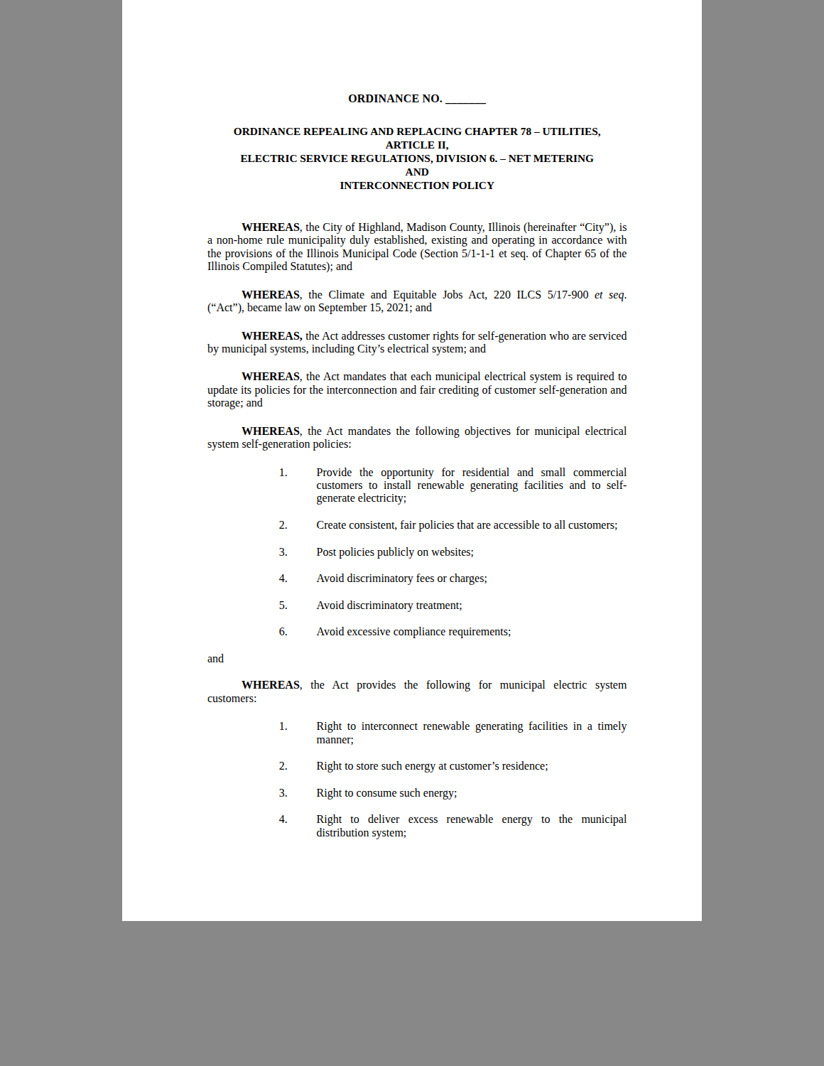ORDINANCE NO. _______
ORDINANCE REPEALING AND REPLACING CHAPTER 78 – UTILITIES, ARTICLE II,
ELECTRIC SERVICE REGULATIONS, DIVISION 6. – NET METERING AND
INTERCONNECTION POLICY
WHEREAS, the City of Highland, Madison County, Illinois (hereinafter “City”), is a non-home rule municipality duly established, existing and operating in accordance with the provisions of the Illinois Municipal Code (Section 5/1-1-1 et seq. of Chapter 65 of the Illinois Compiled Statutes); and
WHEREAS, the Climate and Equitable Jobs Act, 220 ILCS 5/17-900 et seq. (“Act”), became law on September 15, 2021; and
WHEREAS, the Act addresses customer rights for self-generation who are serviced by municipal systems, including City’s electrical system; and
WHEREAS, the Act mandates that each municipal electrical system is required to update its policies for the interconnection and fair crediting of customer self-generation and storage; and
WHEREAS, the Act mandates the following objectives for municipal electrical system self-generation policies:
Provide the opportunity for residential and small commercial customers to install renewable generating facilities and to self-generate electricity;
Create consistent, fair policies that are accessible to all customers;
Post policies publicly on websites;
Avoid discriminatory fees or charges;
Avoid discriminatory treatment;
Avoid excessive compliance requirements;
and
WHEREAS, the Act provides the following for municipal electric system customers:
Right to interconnect renewable generating facilities in a timely manner;
Right to store such energy at customer’s residence;
Right to consume such energy;
Right to deliver excess renewable energy to the municipal distribution system;